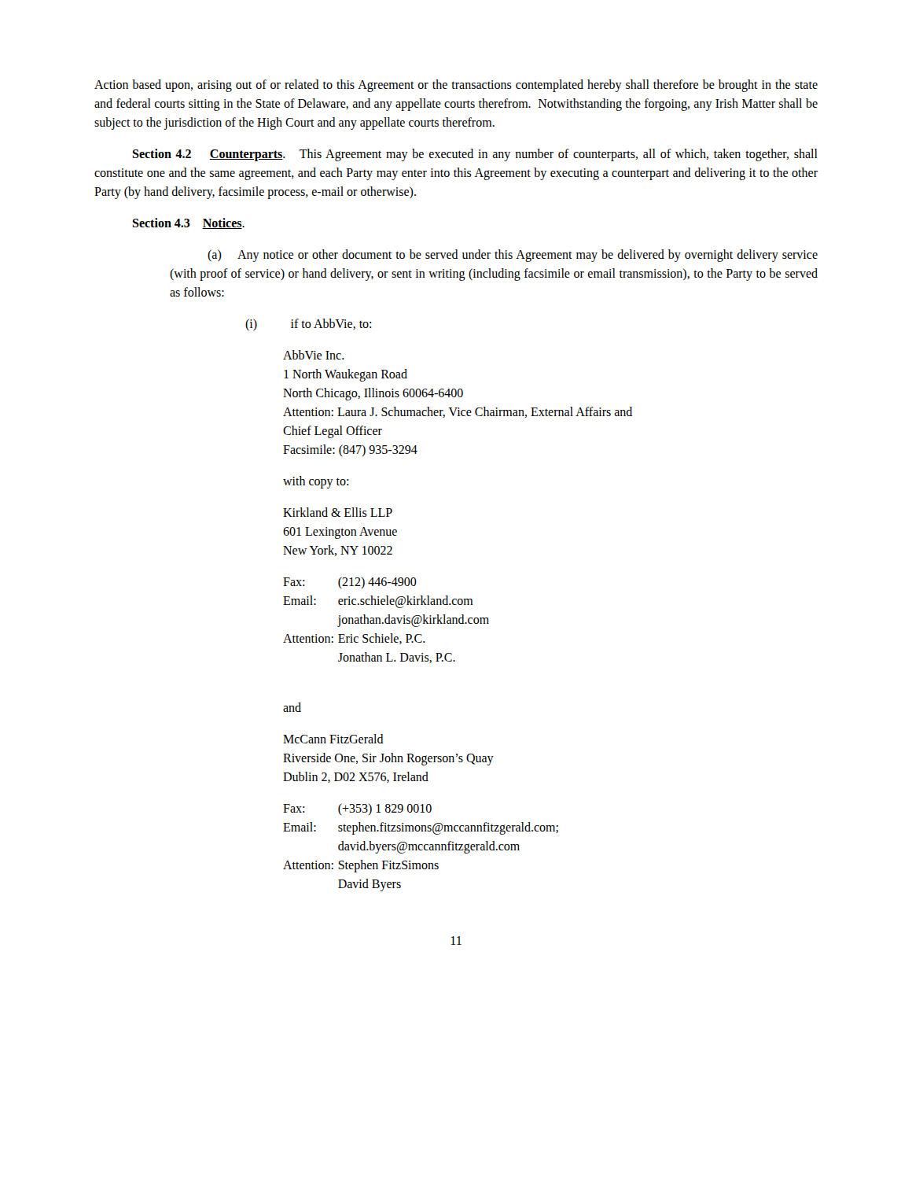Action based upon, arising out of or related to this Agreement or the transactions contemplated hereby shall therefore be brought in the state and federal courts sitting in the State of Delaware, and any appellate courts therefrom. Notwithstanding the forgoing, any Irish Matter shall be subject to the jurisdiction of the High Court and any appellate courts therefrom.
Section 4.2 Counterparts. This Agreement may be executed in any number of counterparts, all of which, taken together, shall constitute one and the same agreement, and each Party may enter into this Agreement by executing a counterpart and delivering it to the other Party (by hand delivery, facsimile process, e-mail or otherwise).
Section 4.3 Notices.
(a) Any notice or other document to be served under this Agreement may be delivered by overnight delivery service (with proof of service) or hand delivery, or sent in writing (including facsimile or email transmission), to the Party to be served as follows:
(i) if to AbbVie, to:
AbbVie Inc. 1 North Waukegan Road North Chicago, Illinois 60064-6400 Attention: Laura J. Schumacher, Vice Chairman, External Affairs and Chief Legal Officer Facsimile: (847) 935-3294
with copy to:
Kirkland & Ellis LLP 601 Lexington Avenue New York, NY 10022
| Fax: | (212) 446-4900 |
| Email: | eric.schiele@kirkland.com jonathan.davis@kirkland.com |
| Attention: | Eric Schiele, P.C. Jonathan L. Davis, P.C. |
and
McCann FitzGerald Riverside One, Sir John Rogerson’s Quay Dublin 2, D02 X576, Ireland
| Fax: | (+353) 1 829 0010 |
| Email: | stephen.fitzsimons@mccannfitzgerald.com; david.byers@mccannfitzgerald.com |
| Attention: | Stephen FitzSimons David Byers |
11